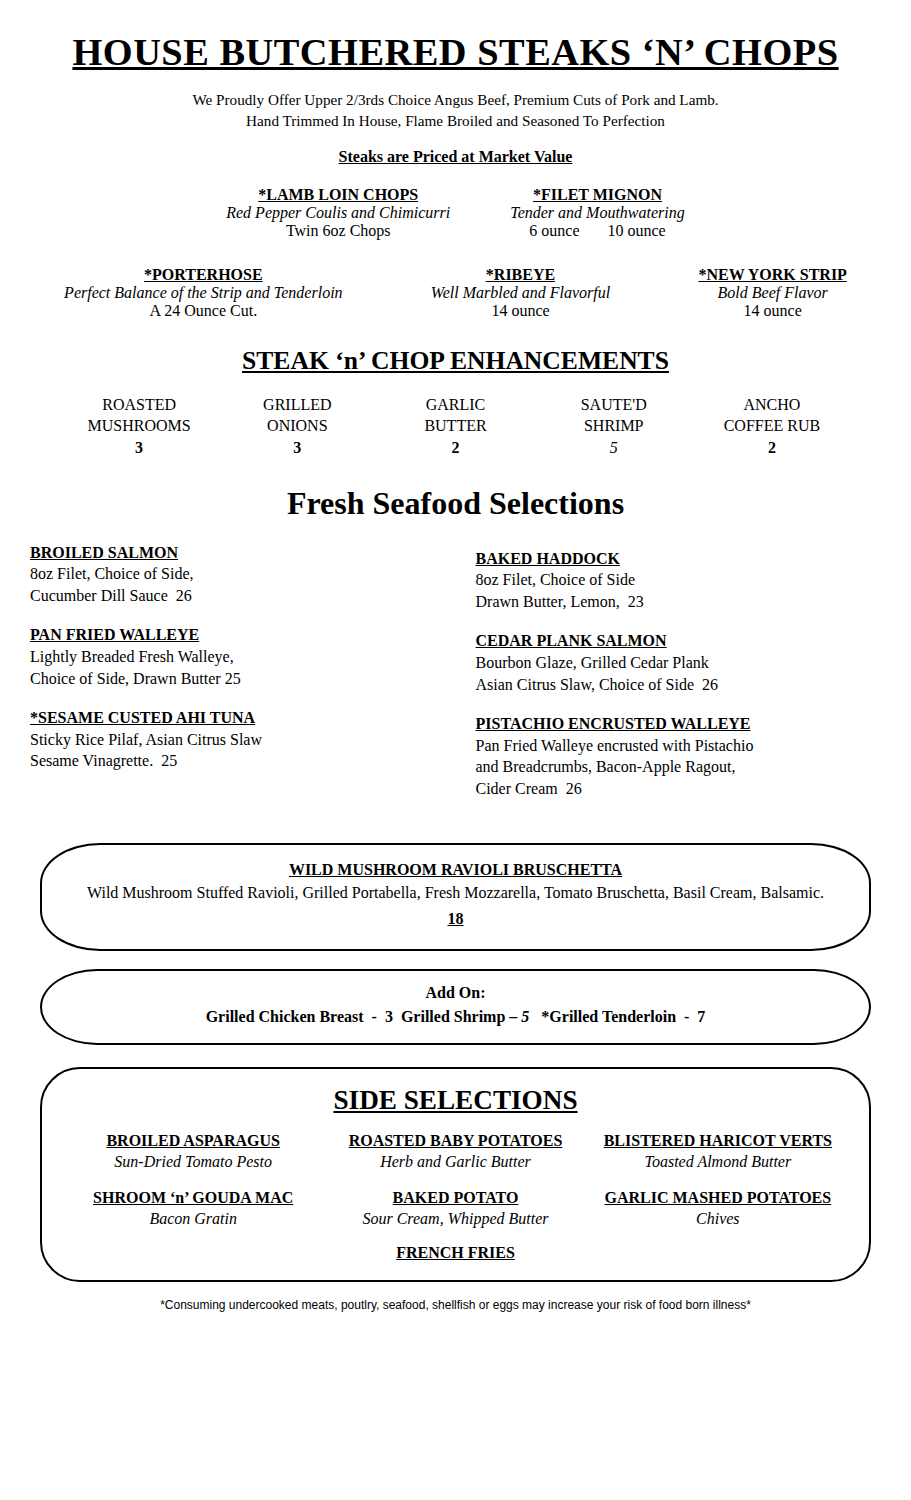HOUSE BUTCHERED STEAKS ‘N’ CHOPS
We Proudly Offer Upper 2/3rds Choice Angus Beef, Premium Cuts of Pork and Lamb.
Hand Trimmed In House, Flame Broiled and Seasoned To Perfection
Steaks are Priced at Market Value
*LAMB LOIN CHOPS Red Pepper Coulis and Chimicurri
Twin 6oz Chops
*FILET MIGNON Tender and Mouthwatering
6 ounce 10 ounce
*PORTERHOSE Perfect Balance of the Strip and Tenderloin
A 24 Ounce Cut.
*RIBEYE Well Marbled and Flavorful
14 ounce
*NEW YORK STRIP Bold Beef Flavor
14 ounce
STEAK ‘n’ CHOP ENHANCEMENTS
ROASTED
MUSHROOMS
3
GRILLED
ONIONS
3
GARLIC
BUTTER
2
SAUTE'D
SHRIMP
5
ANCHO
COFFEE RUB
2
Fresh Seafood Selections
BROILED SALMON 8oz Filet, Choice of Side,
Cucumber Dill Sauce 26
PAN FRIED WALLEYE Lightly Breaded Fresh Walleye,
Choice of Side, Drawn Butter 25
*SESAME CUSTED AHI TUNA Sticky Rice Pilaf, Asian Citrus Slaw
Sesame Vinagrette. 25
BAKED HADDOCK 8oz Filet, Choice of Side
Drawn Butter, Lemon, 23
CEDAR PLANK SALMON Bourbon Glaze, Grilled Cedar Plank
Asian Citrus Slaw, Choice of Side 26
PISTACHIO ENCRUSTED WALLEYE Pan Fried Walleye encrusted with Pistachio
and Breadcrumbs, Bacon-Apple Ragout,
Cider Cream 26
WILD MUSHROOM RAVIOLI BRUSCHETTA
Wild Mushroom Stuffed Ravioli, Grilled Portabella, Fresh Mozzarella, Tomato Bruschetta, Basil Cream, Balsamic. 18
Add On: Grilled Chicken Breast - 3 Grilled Shrimp – 5 *Grilled Tenderloin - 7
SIDE SELECTIONS
BROILED ASPARAGUS Sun-Dried Tomato Pesto
ROASTED BABY POTATOES Herb and Garlic Butter
BLISTERED HARICOT VERTS Toasted Almond Butter
SHROOM ‘n’ GOUDA MAC Bacon Gratin
BAKED POTATO Sour Cream, Whipped Butter
GARLIC MASHED POTATOES Chives
FRENCH FRIES
*Consuming undercooked meats, poutlry, seafood, shellfish or eggs may increase your risk of food born illness*